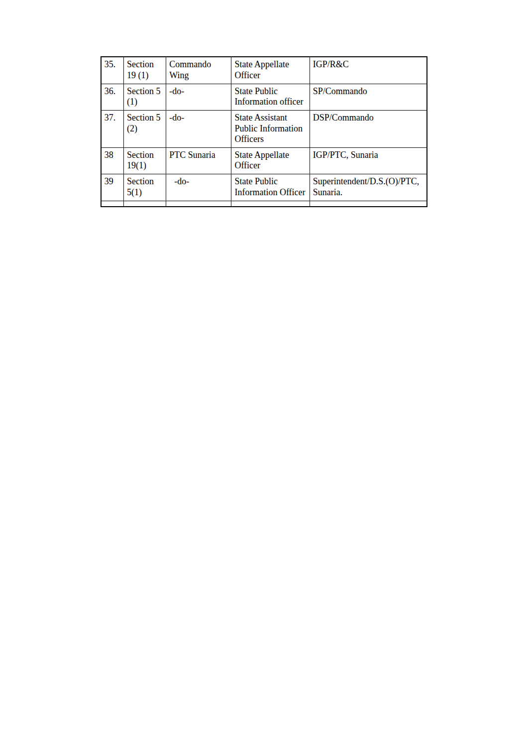| 35. | Section 19 (1) | Commando Wing | State Appellate Officer | IGP/R&C |
| 36. | Section 5 (1) | -do- | State Public Information officer | SP/Commando |
| 37. | Section 5 (2) | -do- | State Assistant Public Information Officers | DSP/Commando |
| 38 | Section 19(1) | PTC Sunaria | State Appellate Officer | IGP/PTC, Sunaria |
| 39 | Section 5(1) | -do- | State Public Information Officer | Superintendent/D.S.(O)/PTC, Sunaria. |